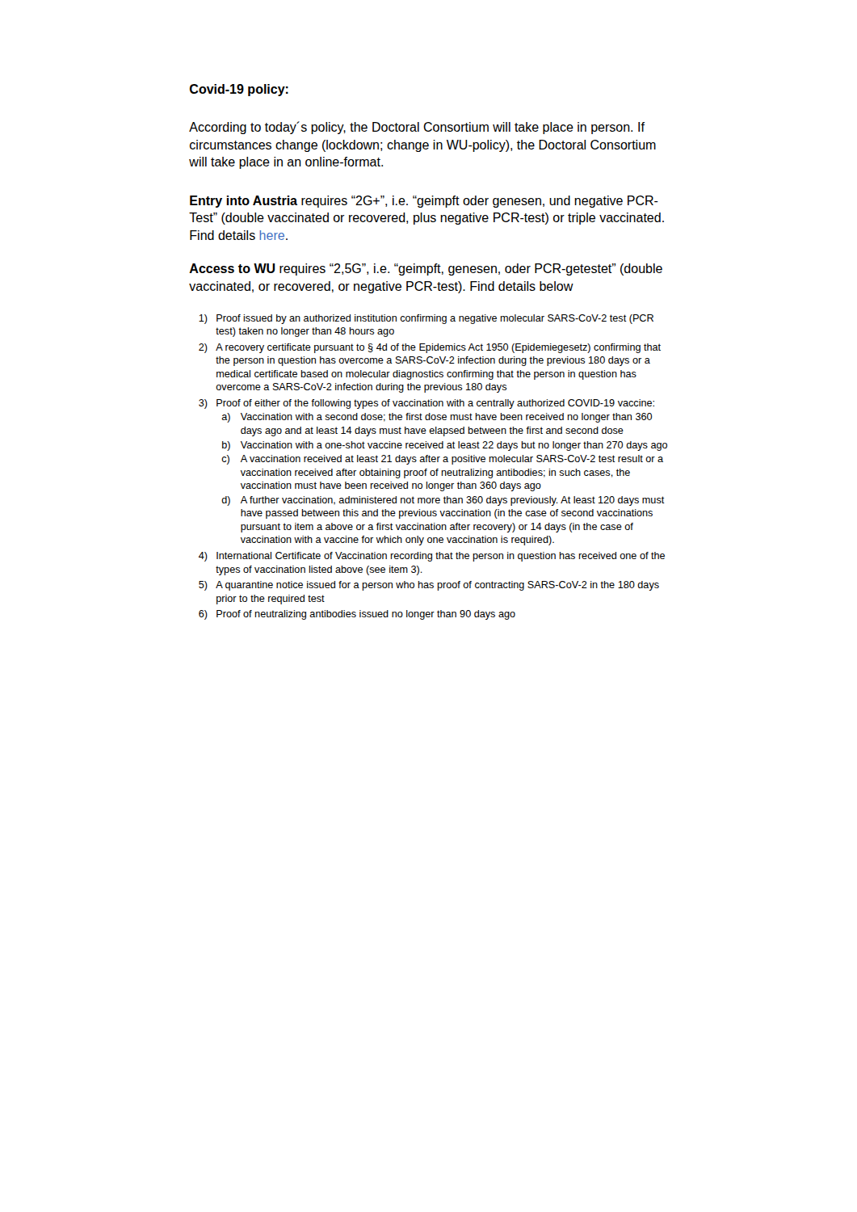Covid-19 policy:
According to today´s policy, the Doctoral Consortium will take place in person. If circumstances change (lockdown; change in WU-policy), the Doctoral Consortium will take place in an online-format.
Entry into Austria requires “2G+”, i.e. “geimpft oder genesen, und negative PCR-Test” (double vaccinated or recovered, plus negative PCR-test) or triple vaccinated. Find details here.
Access to WU requires “2,5G”, i.e. “geimpft, genesen, oder PCR-getestet” (double vaccinated, or recovered, or negative PCR-test). Find details below
Proof issued by an authorized institution confirming a negative molecular SARS-CoV-2 test (PCR test) taken no longer than 48 hours ago
A recovery certificate pursuant to § 4d of the Epidemics Act 1950 (Epidemiegesetz) confirming that the person in question has overcome a SARS-CoV-2 infection during the previous 180 days or a medical certificate based on molecular diagnostics confirming that the person in question has overcome a SARS-CoV-2 infection during the previous 180 days
Proof of either of the following types of vaccination with a centrally authorized COVID-19 vaccine:
Vaccination with a second dose; the first dose must have been received no longer than 360 days ago and at least 14 days must have elapsed between the first and second dose
Vaccination with a one-shot vaccine received at least 22 days but no longer than 270 days ago
A vaccination received at least 21 days after a positive molecular SARS-CoV-2 test result or a vaccination received after obtaining proof of neutralizing antibodies; in such cases, the vaccination must have been received no longer than 360 days ago
A further vaccination, administered not more than 360 days previously. At least 120 days must have passed between this and the previous vaccination (in the case of second vaccinations pursuant to item a above or a first vaccination after recovery) or 14 days (in the case of vaccination with a vaccine for which only one vaccination is required).
International Certificate of Vaccination recording that the person in question has received one of the types of vaccination listed above (see item 3).
A quarantine notice issued for a person who has proof of contracting SARS-CoV-2 in the 180 days prior to the required test
Proof of neutralizing antibodies issued no longer than 90 days ago